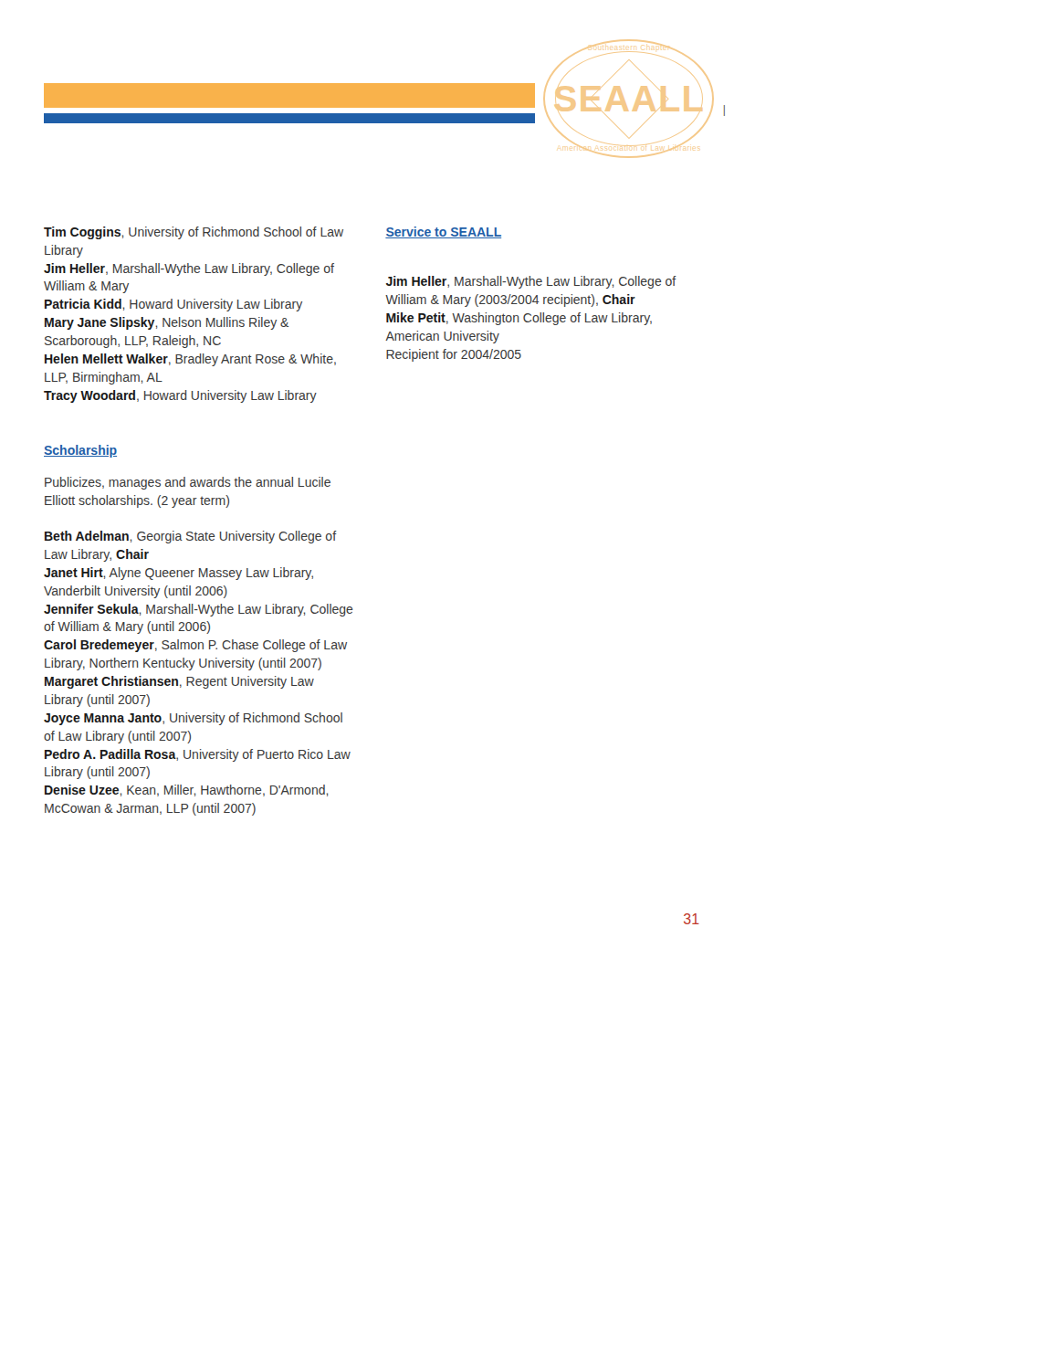Southeastern Chapter
SEAALL
American Association of Law Libraries
|
Tim Coggins, University of Richmond School of Law Library
Jim Heller, Marshall-Wythe Law Library, College of William & Mary
Patricia Kidd, Howard University Law Library
Mary Jane Slipsky, Nelson Mullins Riley & Scarborough, LLP, Raleigh, NC
Helen Mellett Walker, Bradley Arant Rose & White, LLP, Birmingham, AL
Tracy Woodard, Howard University Law Library
Scholarship
Publicizes, manages and awards the annual Lucile Elliott scholarships. (2 year term)
Beth Adelman, Georgia State University College of Law Library, Chair
Janet Hirt, Alyne Queener Massey Law Library, Vanderbilt University (until 2006)
Jennifer Sekula, Marshall-Wythe Law Library, College of William & Mary (until 2006)
Carol Bredemeyer, Salmon P. Chase College of Law Library, Northern Kentucky University (until 2007)
Margaret Christiansen, Regent University Law Library (until 2007)
Joyce Manna Janto, University of Richmond School of Law Library (until 2007)
Pedro A. Padilla Rosa, University of Puerto Rico Law Library (until 2007)
Denise Uzee, Kean, Miller, Hawthorne, D'Armond, McCowan & Jarman, LLP (until 2007)
Service to SEAALL
Jim Heller, Marshall-Wythe Law Library, College of William & Mary (2003/2004 recipient), Chair
Mike Petit, Washington College of Law Library, American University
Recipient for 2004/2005
31